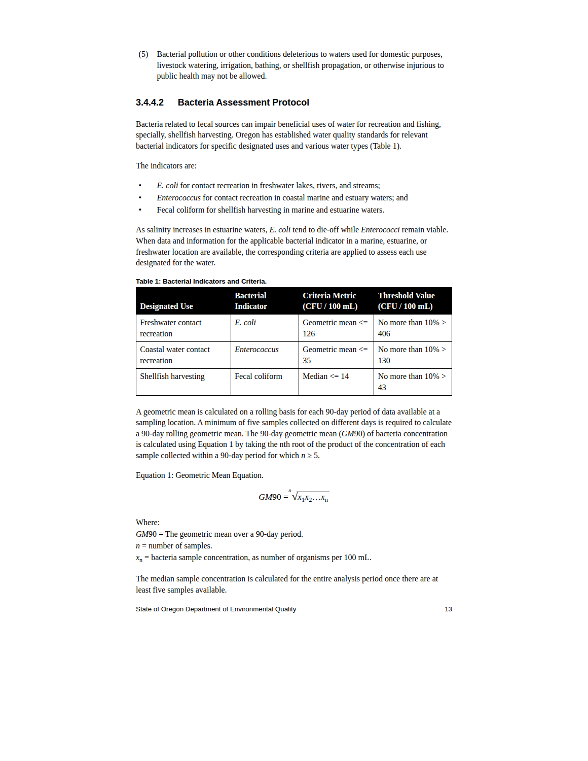(5)
Bacterial pollution or other conditions deleterious to waters used for domestic purposes, livestock watering, irrigation, bathing, or shellfish propagation, or otherwise injurious to public health may not be allowed.
3.4.4.2 Bacteria Assessment Protocol
Bacteria related to fecal sources can impair beneficial uses of water for recreation and fishing, specially, shellfish harvesting. Oregon has established water quality standards for relevant bacterial indicators for specific designated uses and various water types (Table 1).
The indicators are:
•E. coli for contact recreation in freshwater lakes, rivers, and streams;
•Enterococcus for contact recreation in coastal marine and estuary waters; and
•Fecal coliform for shellfish harvesting in marine and estuarine waters.
As salinity increases in estuarine waters, E. coli tend to die-off while Enterococci remain viable. When data and information for the applicable bacterial indicator in a marine, estuarine, or freshwater location are available, the corresponding criteria are applied to assess each use designated for the water.
Table 1: Bacterial Indicators and Criteria.
| Designated Use | Bacterial Indicator | Criteria Metric (CFU / 100 mL) | Threshold Value (CFU / 100 mL) |
| --- | --- | --- | --- |
| Freshwater contact recreation | E. coli | Geometric mean <= 126 | No more than 10% > 406 |
| Coastal water contact recreation | Enterococcus | Geometric mean <= 35 | No more than 10% > 130 |
| Shellfish harvesting | Fecal coliform | Median <= 14 | No more than 10% > 43 |
A geometric mean is calculated on a rolling basis for each 90-day period of data available at a sampling location. A minimum of five samples collected on different days is required to calculate a 90-day rolling geometric mean. The 90-day geometric mean (GM90) of bacteria concentration is calculated using Equation 1 by taking the nth root of the product of the concentration of each sample collected within a 90-day period for which n ≥ 5.
Equation 1: Geometric Mean Equation.
GM90 = n√x 1 x 2…xn
Where:
GM90 = The geometric mean over a 90-day period.
n = number of samples.
xn = bacteria sample concentration, as number of organisms per 100 mL.
The median sample concentration is calculated for the entire analysis period once there are at least five samples available.
State of Oregon Department of Environmental Quality
13